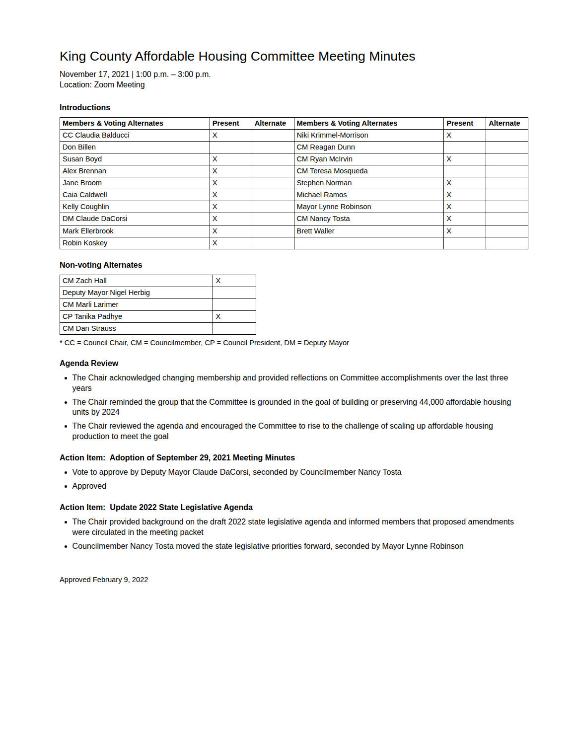King County Affordable Housing Committee Meeting Minutes
November 17, 2021 | 1:00 p.m. – 3:00 p.m.
Location: Zoom Meeting
Introductions
| Members & Voting Alternates | Present | Alternate | Members & Voting Alternates | Present | Alternate |
| --- | --- | --- | --- | --- | --- |
| CC Claudia Balducci | X | | Niki Krimmel-Morrison | X | |
| Don Billen | | | CM Reagan Dunn | | |
| Susan Boyd | X | | CM Ryan McIrvin | X | |
| Alex Brennan | X | | CM Teresa Mosqueda | | |
| Jane Broom | X | | Stephen Norman | X | |
| Caia Caldwell | X | | Michael Ramos | X | |
| Kelly Coughlin | X | | Mayor Lynne Robinson | X | |
| DM Claude DaCorsi | X | | CM Nancy Tosta | X | |
| Mark Ellerbrook | X | | Brett Waller | X | |
| Robin Koskey | X | | | | |
Non-voting Alternates
| CM Zach Hall | X |
| Deputy Mayor Nigel Herbig | |
| CM Marli Larimer | |
| CP Tanika Padhye | X |
| CM Dan Strauss | |
* CC = Council Chair, CM = Councilmember, CP = Council President, DM = Deputy Mayor
Agenda Review
The Chair acknowledged changing membership and provided reflections on Committee accomplishments over the last three years
The Chair reminded the group that the Committee is grounded in the goal of building or preserving 44,000 affordable housing units by 2024
The Chair reviewed the agenda and encouraged the Committee to rise to the challenge of scaling up affordable housing production to meet the goal
Action Item: Adoption of September 29, 2021 Meeting Minutes
Vote to approve by Deputy Mayor Claude DaCorsi, seconded by Councilmember Nancy Tosta
Approved
Action Item: Update 2022 State Legislative Agenda
The Chair provided background on the draft 2022 state legislative agenda and informed members that proposed amendments were circulated in the meeting packet
Councilmember Nancy Tosta moved the state legislative priorities forward, seconded by Mayor Lynne Robinson
Approved February 9, 2022